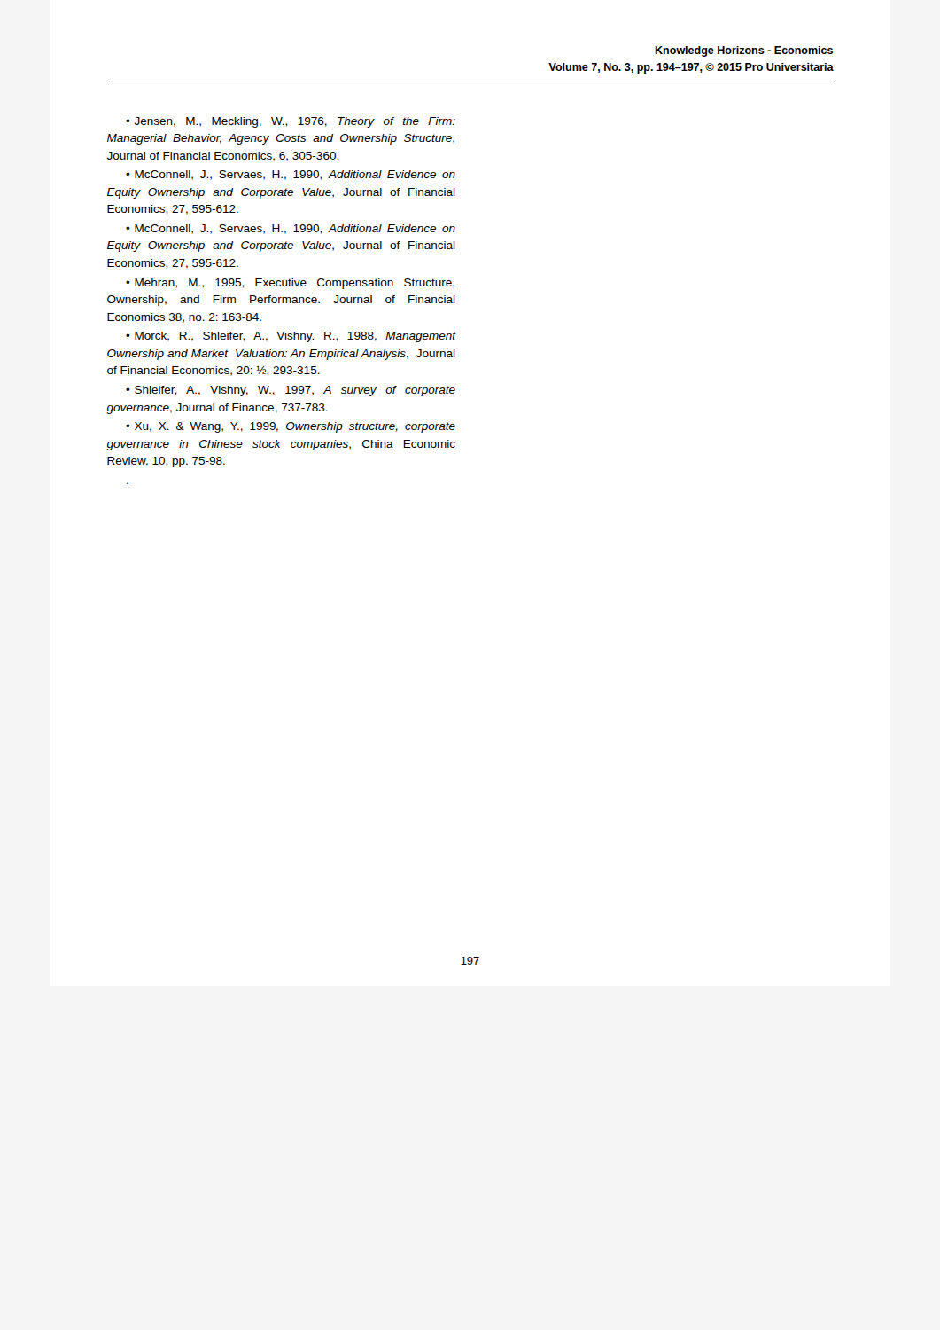Knowledge Horizons - Economics
Volume 7, No. 3, pp. 194–197, © 2015 Pro Universitaria
•Jensen, M., Meckling, W., 1976, Theory of the Firm: Managerial Behavior, Agency Costs and Ownership Structure, Journal of Financial Economics, 6, 305-360.
•McConnell, J., Servaes, H., 1990, Additional Evidence on Equity Ownership and Corporate Value, Journal of Financial Economics, 27, 595-612.
•McConnell, J., Servaes, H., 1990, Additional Evidence on Equity Ownership and Corporate Value, Journal of Financial Economics, 27, 595-612.
•Mehran, M., 1995, Executive Compensation Structure, Ownership, and Firm Performance. Journal of Financial Economics 38, no. 2: 163-84.
•Morck, R., Shleifer, A., Vishny. R., 1988, Management Ownership and Market Valuation: An Empirical Analysis, Journal of Financial Economics, 20: ½, 293-315.
•Shleifer, A., Vishny, W., 1997, A survey of corporate governance, Journal of Finance, 737-783.
•Xu, X. & Wang, Y., 1999, Ownership structure, corporate governance in Chinese stock companies, China Economic Review, 10, pp. 75-98.
.
197